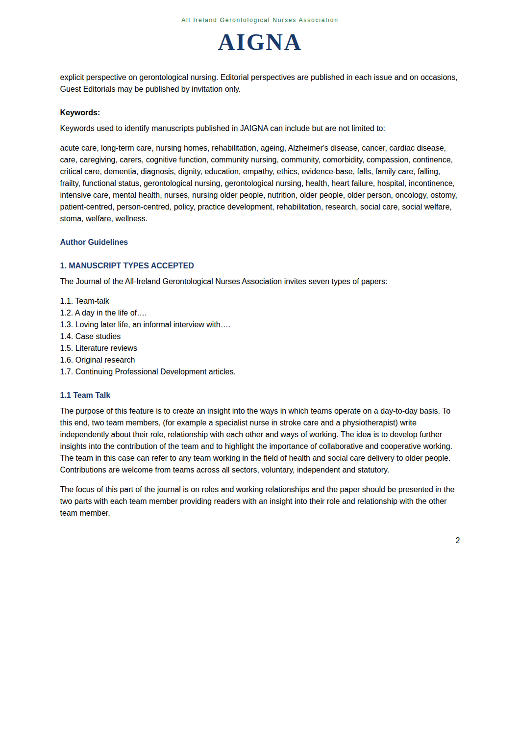All Ireland Gerontological Nurses Association
AIGNA
explicit perspective on gerontological nursing. Editorial perspectives are published in each issue and on occasions, Guest Editorials may be published by invitation only.
Keywords:
Keywords used to identify manuscripts published in JAIGNA can include but are not limited to:
acute care, long-term care, nursing homes, rehabilitation, ageing, Alzheimer's disease, cancer, cardiac disease, care, caregiving, carers, cognitive function, community nursing, community, comorbidity, compassion, continence, critical care, dementia, diagnosis, dignity, education, empathy, ethics, evidence-base, falls, family care, falling, frailty, functional status, gerontological nursing, gerontological nursing, health, heart failure, hospital, incontinence, intensive care, mental health, nurses, nursing older people, nutrition, older people, older person, oncology, ostomy, patient-centred, person-centred, policy, practice development, rehabilitation, research, social care, social welfare, stoma, welfare, wellness.
Author Guidelines
1. MANUSCRIPT TYPES ACCEPTED
The Journal of the All-Ireland Gerontological Nurses Association invites seven types of papers:
1.1. Team-talk
1.2. A day in the life of….
1.3. Loving later life, an informal interview with….
1.4. Case studies
1.5. Literature reviews
1.6. Original research
1.7. Continuing Professional Development articles.
1.1 Team Talk
The purpose of this feature is to create an insight into the ways in which teams operate on a day-to-day basis. To this end, two team members, (for example a specialist nurse in stroke care and a physiotherapist) write independently about their role, relationship with each other and ways of working. The idea is to develop further insights into the contribution of the team and to highlight the importance of collaborative and cooperative working. The team in this case can refer to any team working in the field of health and social care delivery to older people. Contributions are welcome from teams across all sectors, voluntary, independent and statutory.
The focus of this part of the journal is on roles and working relationships and the paper should be presented in the two parts with each team member providing readers with an insight into their role and relationship with the other team member.
2